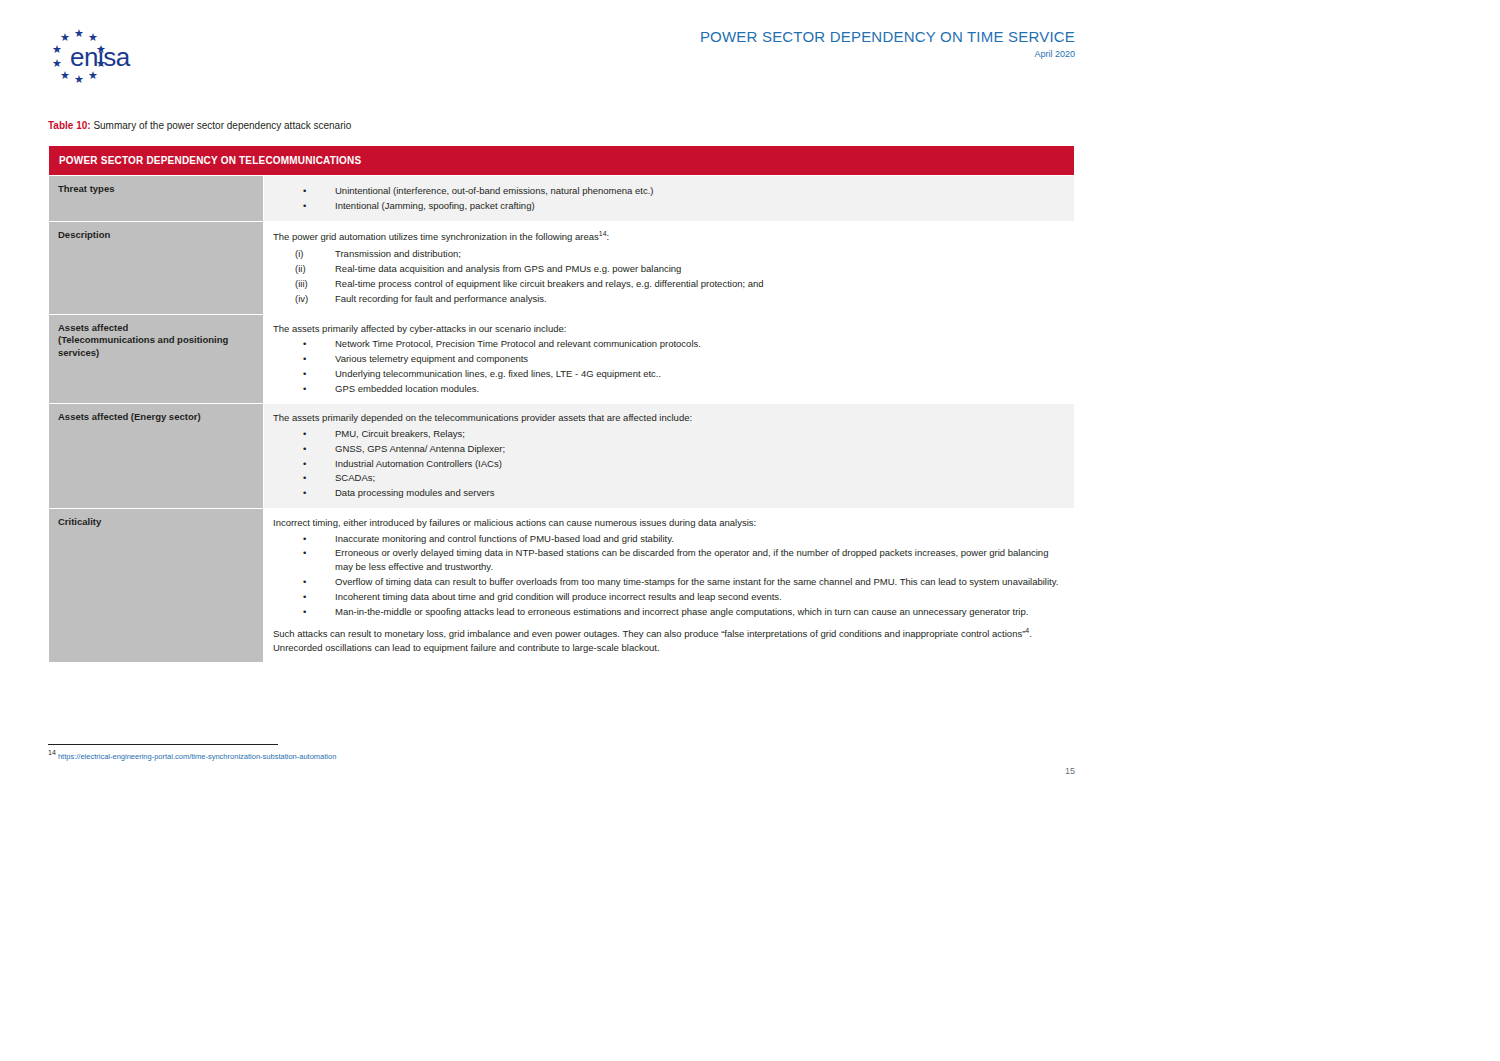★ ★ ★ ★ ★ ★ ★ ★ ★ ★
enisa
POWER SECTOR DEPENDENCY ON TIME SERVICE
April 2020
Table 10: Summary of the power sector dependency attack scenario
| POWER SECTOR DEPENDENCY ON TELECOMMUNICATIONS |
| Threat types | Unintentional (interference, out-of-band emissions, natural phenomena etc.) Intentional (Jamming, spoofing, packet crafting) |
| Description | The power grid automation utilizes time synchronization in the following areas 14 : (i) Transmission and distribution; (ii) Real-time data acquisition and analysis from GPS and PMUs e.g. power balancing (iii) Real-time process control of equipment like circuit breakers and relays, e.g. differential protection; and (iv) Fault recording for fault and performance analysis. |
| Assets affected (Telecommunications and positioning services) | The assets primarily affected by cyber-attacks in our scenario include: Network Time Protocol, Precision Time Protocol and relevant communication protocols. Various telemetry equipment and components Underlying telecommunication lines, e.g. fixed lines, LTE - 4G equipment etc.. GPS embedded location modules. |
| Assets affected (Energy sector) | The assets primarily depended on the telecommunications provider assets that are affected include: PMU, Circuit breakers, Relays; GNSS, GPS Antenna/ Antenna Diplexer; Industrial Automation Controllers (IACs) SCADAs; Data processing modules and servers |
| Criticality | Incorrect timing, either introduced by failures or malicious actions can cause numerous issues during data analysis: Inaccurate monitoring and control functions of PMU-based load and grid stability. Erroneous or overly delayed timing data in NTP-based stations can be discarded from the operator and, if the number of dropped packets increases, power grid balancing may be less effective and trustworthy. Overflow of timing data can result to buffer overloads from too many time-stamps for the same instant for the same channel and PMU. This can lead to system unavailability. Incoherent timing data about time and grid condition will produce incorrect results and leap second events. Man-in-the-middle or spoofing attacks lead to erroneous estimations and incorrect phase angle computations, which in turn can cause an unnecessary generator trip. Such attacks can result to monetary loss, grid imbalance and even power outages. They can also produce “false interpretations of grid conditions and inappropriate control actions” 4 . Unrecorded oscillations can lead to equipment failure and contribute to large-scale blackout. |
14 https://electrical-engineering-portal.com/time-synchronization-substation-automation
15